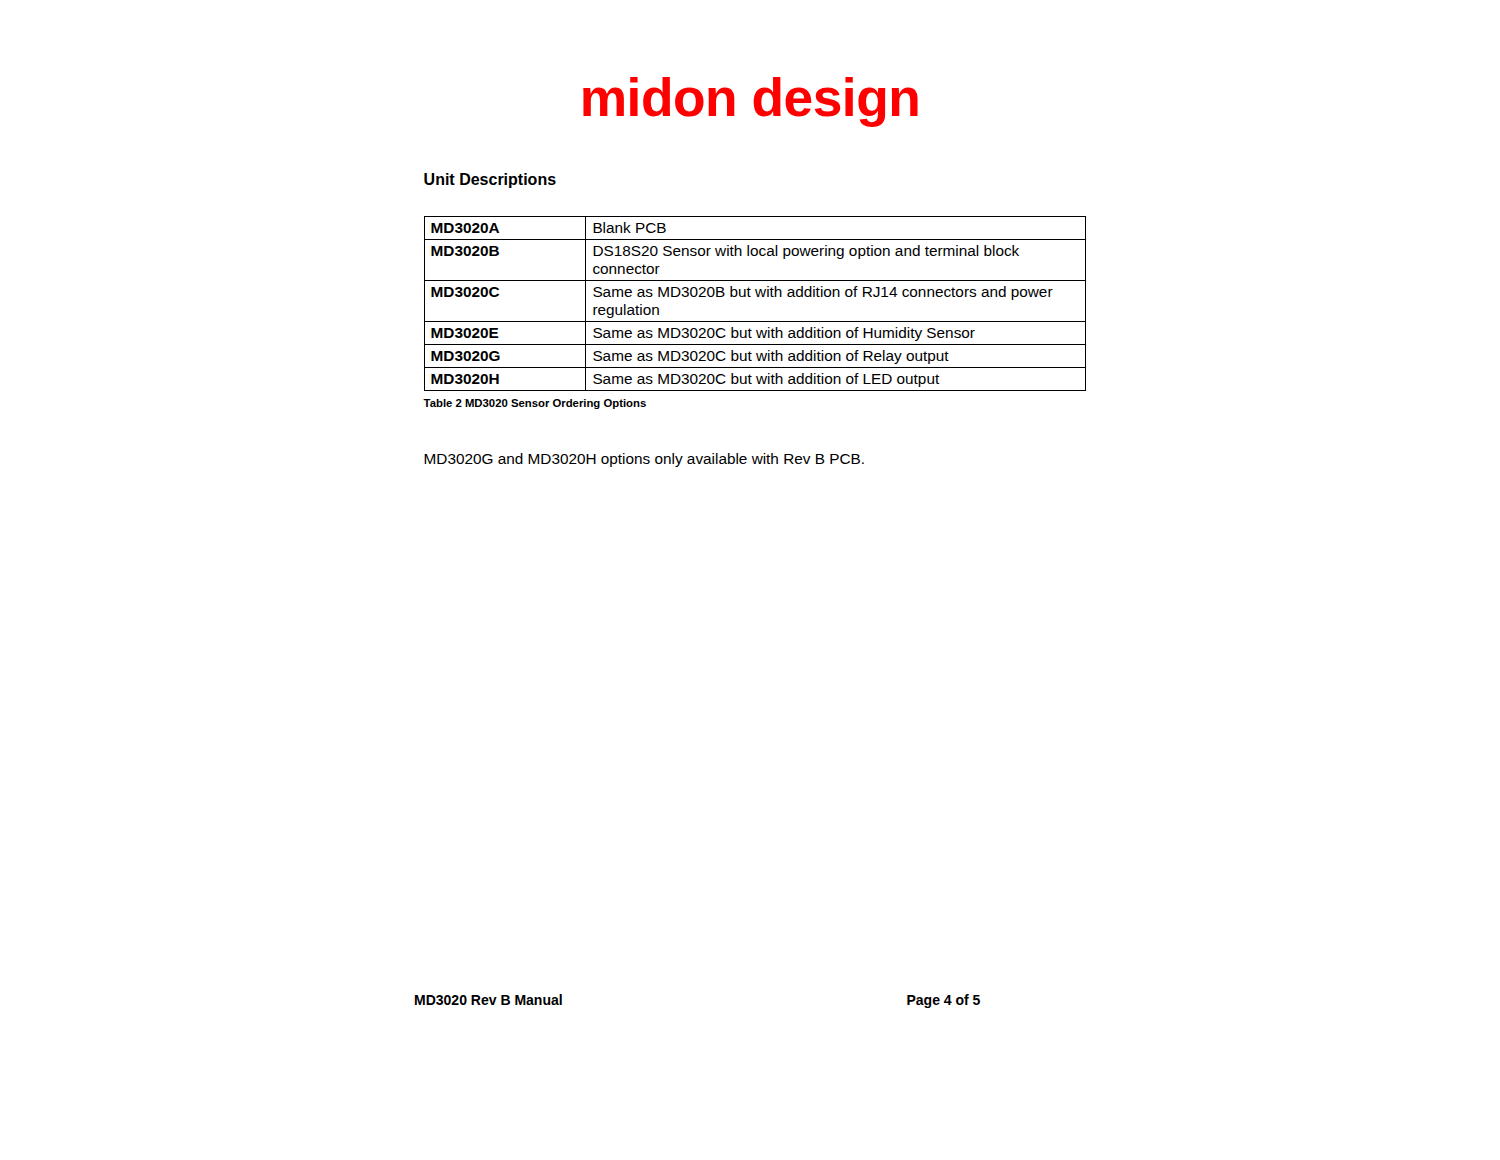midon design
Unit Descriptions
| MD3020A | Blank PCB |
| MD3020B | DS18S20 Sensor with local powering option and terminal block connector |
| MD3020C | Same as MD3020B but with addition of RJ14 connectors and power regulation |
| MD3020E | Same as MD3020C but with addition of Humidity Sensor |
| MD3020G | Same as MD3020C but with addition of Relay output |
| MD3020H | Same as MD3020C but with addition of LED output |
Table 2 MD3020 Sensor Ordering Options
MD3020G and MD3020H options only available with Rev B PCB.
MD3020 Rev B Manual
Page 4 of 5